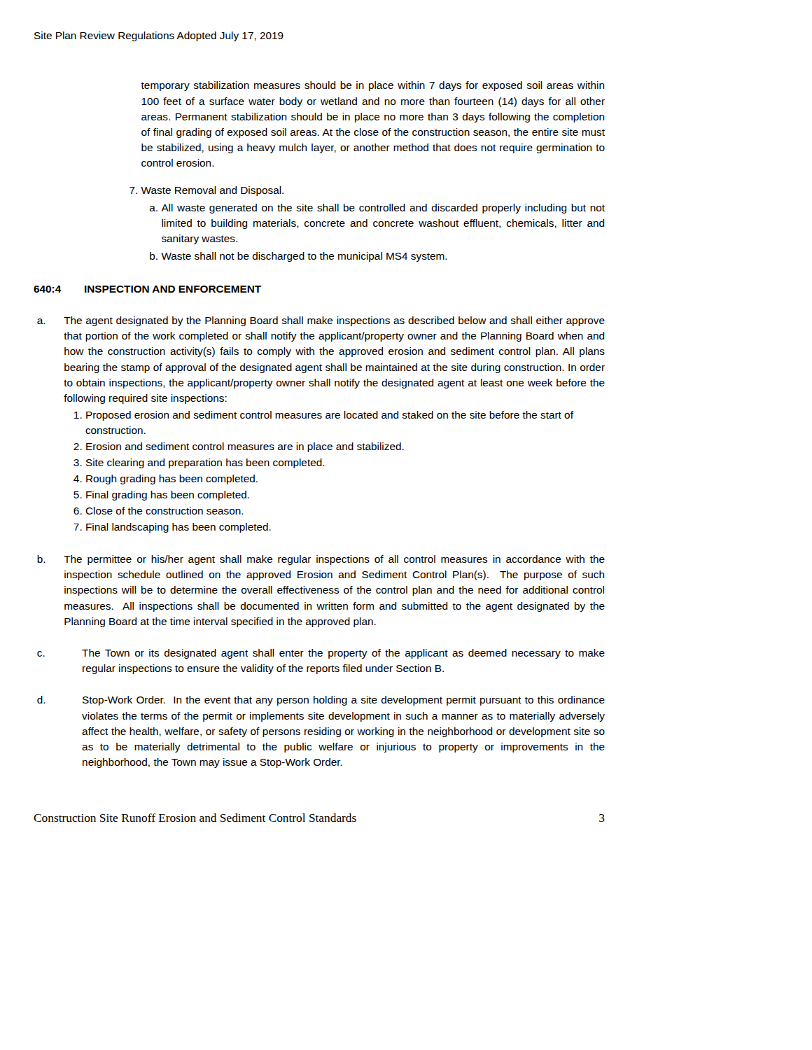Site Plan Review Regulations Adopted July 17, 2019
temporary stabilization measures should be in place within 7 days for exposed soil areas within 100 feet of a surface water body or wetland and no more than fourteen (14) days for all other areas. Permanent stabilization should be in place no more than 3 days following the completion of final grading of exposed soil areas. At the close of the construction season, the entire site must be stabilized, using a heavy mulch layer, or another method that does not require germination to control erosion.
Waste Removal and Disposal.
All waste generated on the site shall be controlled and discarded properly including but not limited to building materials, concrete and concrete washout effluent, chemicals, litter and sanitary wastes.
Waste shall not be discharged to the municipal MS4 system.
640:4 INSPECTION AND ENFORCEMENT
a.
The agent designated by the Planning Board shall make inspections as described below and shall either approve that portion of the work completed or shall notify the applicant/property owner and the Planning Board when and how the construction activity(s) fails to comply with the approved erosion and sediment control plan. All plans bearing the stamp of approval of the designated agent shall be maintained at the site during construction. In order to obtain inspections, the applicant/property owner shall notify the designated agent at least one week before the following required site inspections:
Proposed erosion and sediment control measures are located and staked on the site before the start of construction.
Erosion and sediment control measures are in place and stabilized.
Site clearing and preparation has been completed.
Rough grading has been completed.
Final grading has been completed.
Close of the construction season.
Final landscaping has been completed.
b.
The permittee or his/her agent shall make regular inspections of all control measures in accordance with the inspection schedule outlined on the approved Erosion and Sediment Control Plan(s). The purpose of such inspections will be to determine the overall effectiveness of the control plan and the need for additional control measures. All inspections shall be documented in written form and submitted to the agent designated by the Planning Board at the time interval specified in the approved plan.
c.
The Town or its designated agent shall enter the property of the applicant as deemed necessary to make regular inspections to ensure the validity of the reports filed under Section B.
d.
Stop-Work Order. In the event that any person holding a site development permit pursuant to this ordinance violates the terms of the permit or implements site development in such a manner as to materially adversely affect the health, welfare, or safety of persons residing or working in the neighborhood or development site so as to be materially detrimental to the public welfare or injurious to property or improvements in the neighborhood, the Town may issue a Stop-Work Order.
Construction Site Runoff Erosion and Sediment Control Standards 3